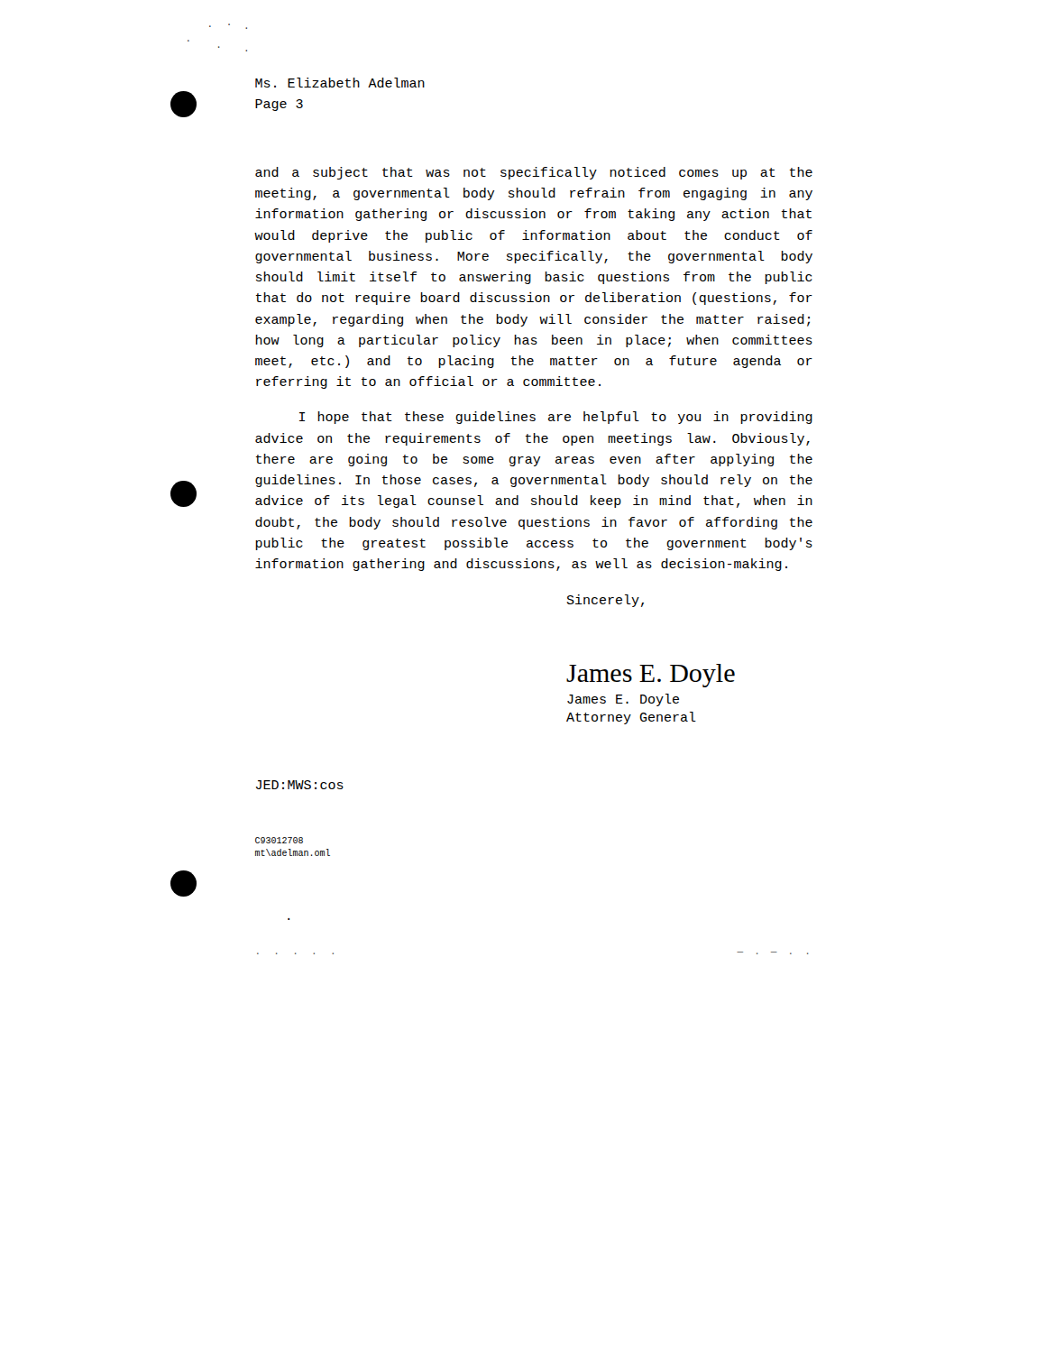. . . . . .
Ms. Elizabeth Adelman
Page 3
and a subject that was not specifically noticed comes up at the meeting, a governmental body should refrain from engaging in any information gathering or discussion or from taking any action that would deprive the public of information about the conduct of governmental business. More specifically, the governmental body should limit itself to answering basic questions from the public that do not require board discussion or deliberation (questions, for example, regarding when the body will consider the matter raised; how long a particular policy has been in place; when committees meet, etc.) and to placing the matter on a future agenda or referring it to an official or a committee.
I hope that these guidelines are helpful to you in providing advice on the requirements of the open meetings law. Obviously, there are going to be some gray areas even after applying the guidelines. In those cases, a governmental body should rely on the advice of its legal counsel and should keep in mind that, when in doubt, the body should resolve questions in favor of affording the public the greatest possible access to the government body's information gathering and discussions, as well as decision-making.
Sincerely,
James E. Doyle
James E. Doyle
Attorney General
JED:MWS:cos
C93012708
mt\adelman.oml
.
. . . . . — . — . .